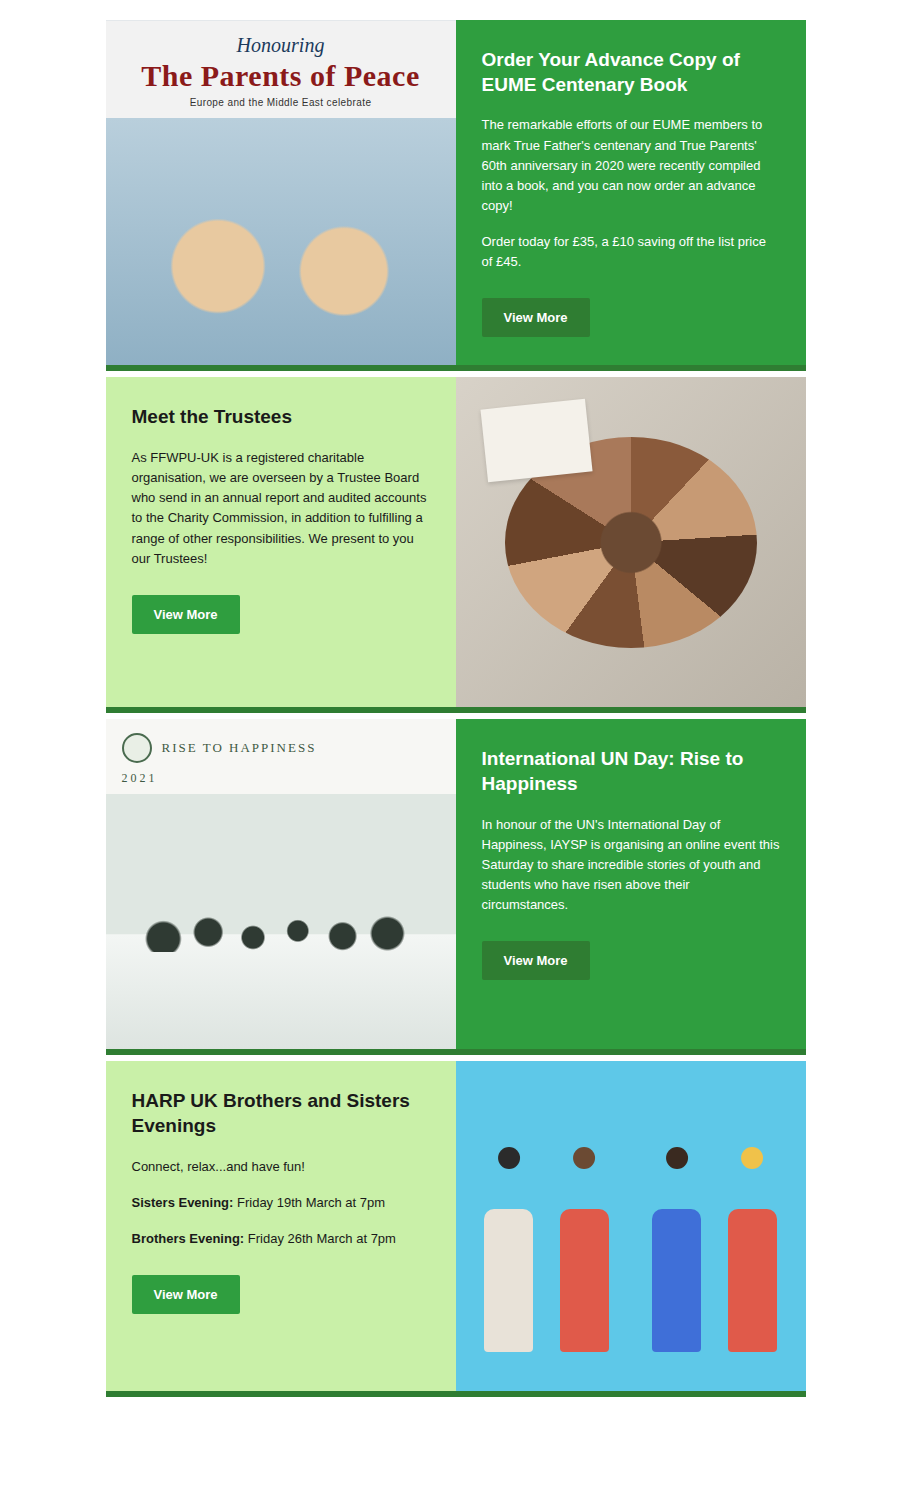Honouring
The Parents of Peace
Europe and the Middle East celebrate
Order Your Advance Copy of EUME Centenary Book
The remarkable efforts of our EUME members to mark True Father's centenary and True Parents' 60th anniversary in 2020 were recently compiled into a book, and you can now order an advance copy!
Order today for £35, a £10 saving off the list price of £45.
View More
Meet the Trustees
As FFWPU-UK is a registered charitable organisation, we are overseen by a Trustee Board who send in an annual report and audited accounts to the Charity Commission, in addition to fulfilling a range of other responsibilities. We present to you our Trustees!
View More
RISE TO HAPPINESS
2021
International UN Day: Rise to Happiness
In honour of the UN's International Day of Happiness, IAYSP is organising an online event this Saturday to share incredible stories of youth and students who have risen above their circumstances.
View More
HARP UK Brothers and Sisters Evenings
Connect, relax...and have fun!
Sisters Evening: Friday 19th March at 7pm
Brothers Evening: Friday 26th March at 7pm
View More